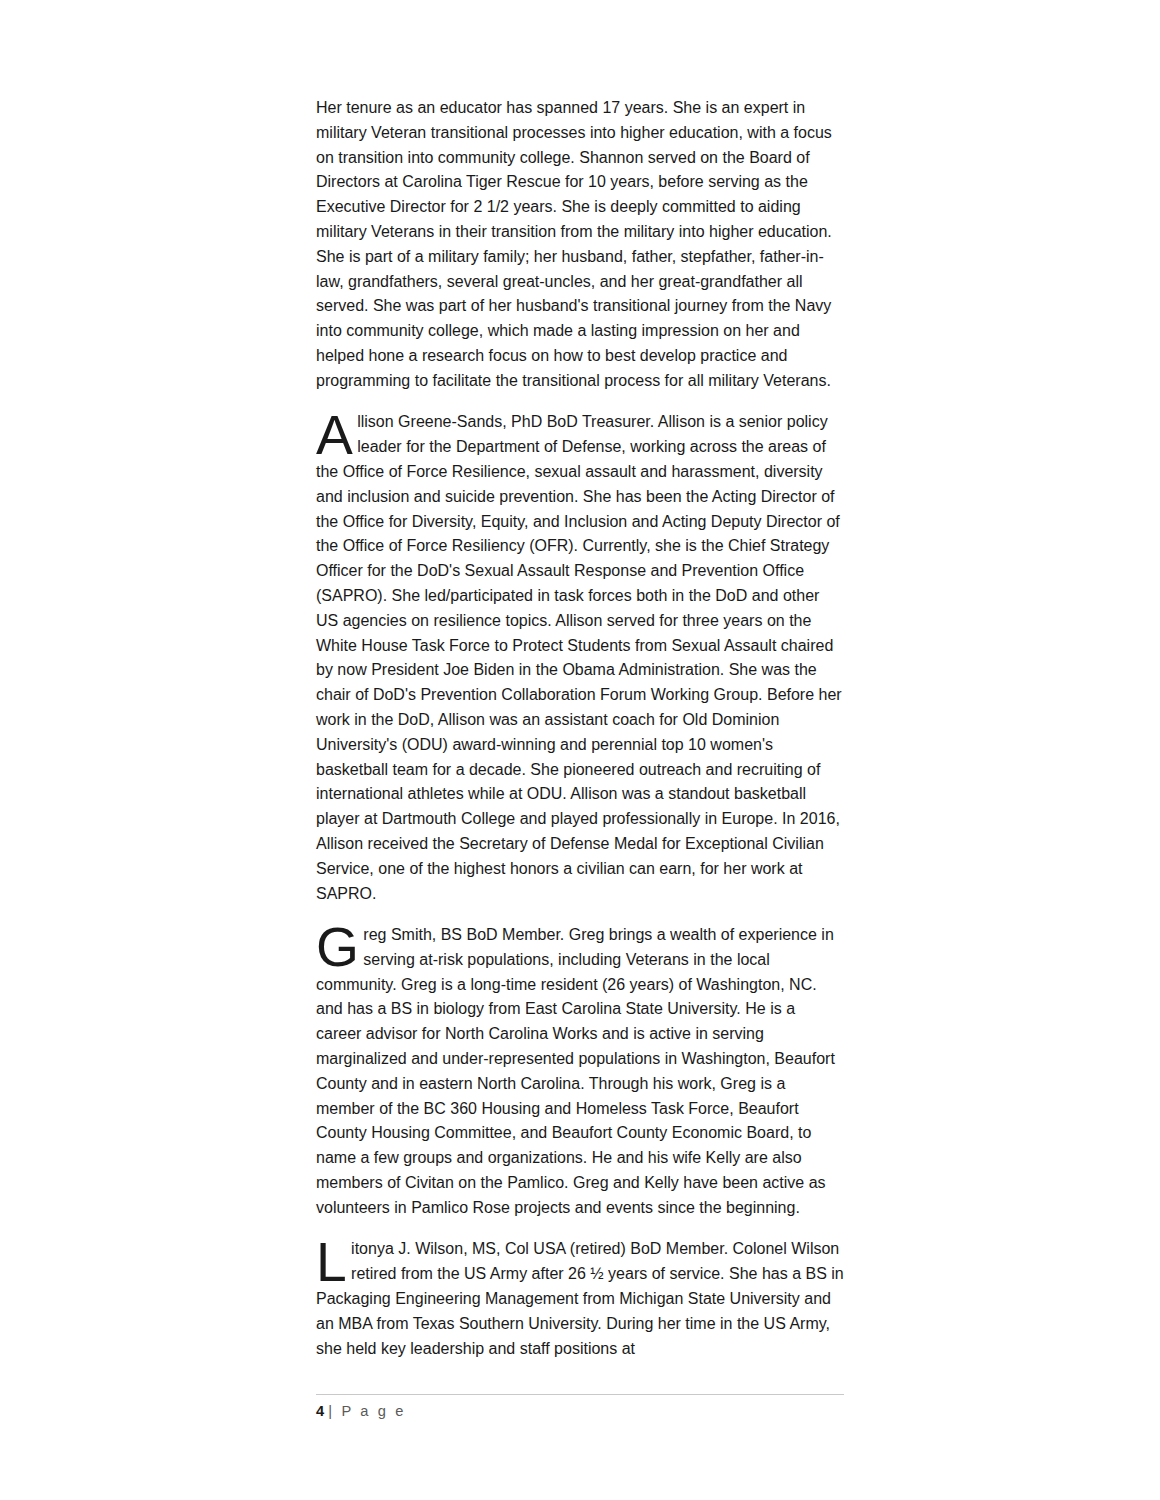Her tenure as an educator has spanned 17 years. She is an expert in military Veteran transitional processes into higher education, with a focus on transition into community college. Shannon served on the Board of Directors at Carolina Tiger Rescue for 10 years, before serving as the Executive Director for 2 1/2 years. She is deeply committed to aiding military Veterans in their transition from the military into higher education. She is part of a military family; her husband, father, stepfather, father-in-law, grandfathers, several great-uncles, and her great-grandfather all served. She was part of her husband's transitional journey from the Navy into community college, which made a lasting impression on her and helped hone a research focus on how to best develop practice and programming to facilitate the transitional process for all military Veterans.
Allison Greene-Sands, PhD BoD Treasurer. Allison is a senior policy leader for the Department of Defense, working across the areas of the Office of Force Resilience, sexual assault and harassment, diversity and inclusion and suicide prevention. She has been the Acting Director of the Office for Diversity, Equity, and Inclusion and Acting Deputy Director of the Office of Force Resiliency (OFR). Currently, she is the Chief Strategy Officer for the DoD's Sexual Assault Response and Prevention Office (SAPRO). She led/participated in task forces both in the DoD and other US agencies on resilience topics. Allison served for three years on the White House Task Force to Protect Students from Sexual Assault chaired by now President Joe Biden in the Obama Administration. She was the chair of DoD's Prevention Collaboration Forum Working Group. Before her work in the DoD, Allison was an assistant coach for Old Dominion University's (ODU) award-winning and perennial top 10 women's basketball team for a decade. She pioneered outreach and recruiting of international athletes while at ODU. Allison was a standout basketball player at Dartmouth College and played professionally in Europe. In 2016, Allison received the Secretary of Defense Medal for Exceptional Civilian Service, one of the highest honors a civilian can earn, for her work at SAPRO.
Greg Smith, BS BoD Member. Greg brings a wealth of experience in serving at-risk populations, including Veterans in the local community. Greg is a long-time resident (26 years) of Washington, NC. and has a BS in biology from East Carolina State University. He is a career advisor for North Carolina Works and is active in serving marginalized and under-represented populations in Washington, Beaufort County and in eastern North Carolina. Through his work, Greg is a member of the BC 360 Housing and Homeless Task Force, Beaufort County Housing Committee, and Beaufort County Economic Board, to name a few groups and organizations. He and his wife Kelly are also members of Civitan on the Pamlico. Greg and Kelly have been active as volunteers in Pamlico Rose projects and events since the beginning.
Litonya J. Wilson, MS, Col USA (retired) BoD Member. Colonel Wilson retired from the US Army after 26 ½ years of service. She has a BS in Packaging Engineering Management from Michigan State University and an MBA from Texas Southern University. During her time in the US Army, she held key leadership and staff positions at
4 | P a g e